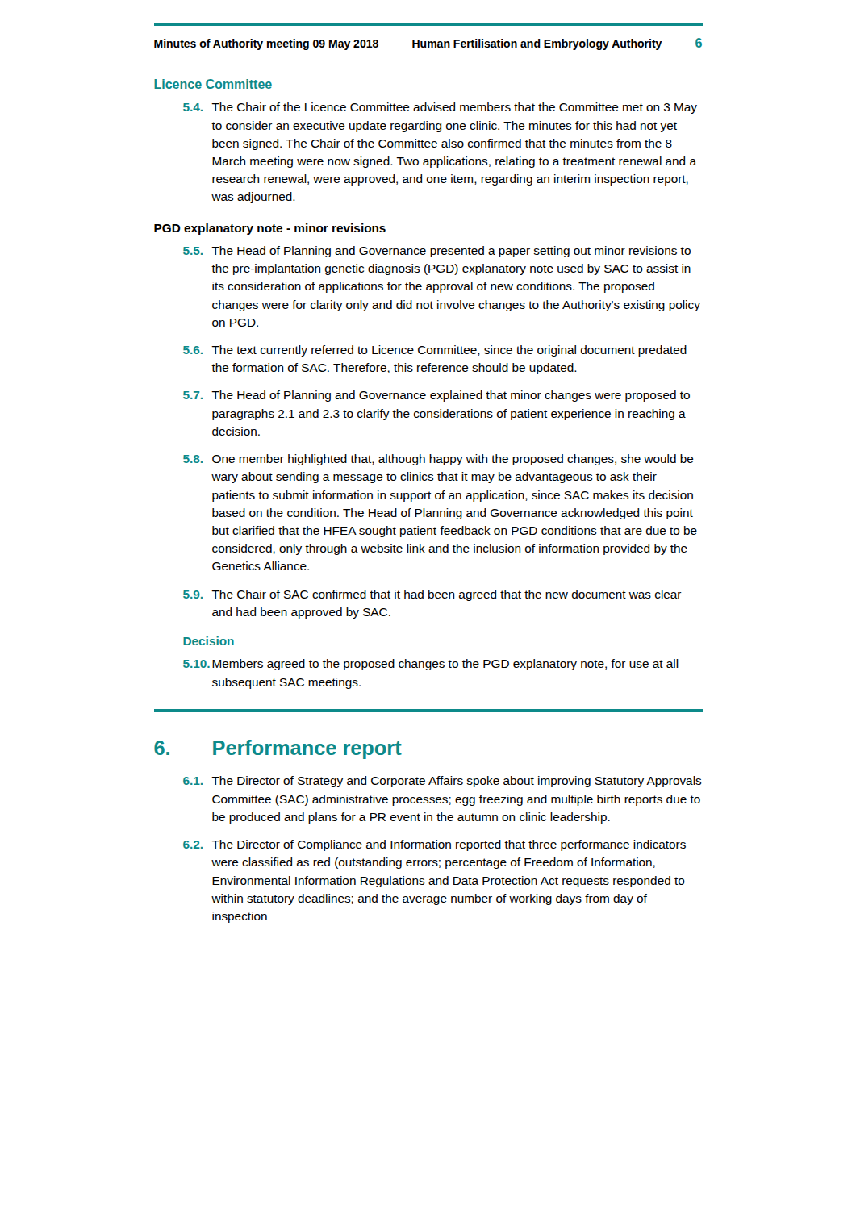Minutes of Authority meeting 09 May 2018 Human Fertilisation and Embryology Authority 6
Licence Committee
5.4.
The Chair of the Licence Committee advised members that the Committee met on 3 May to consider an executive update regarding one clinic. The minutes for this had not yet been signed. The Chair of the Committee also confirmed that the minutes from the 8 March meeting were now signed. Two applications, relating to a treatment renewal and a research renewal, were approved, and one item, regarding an interim inspection report, was adjourned.
PGD explanatory note - minor revisions
5.5.
The Head of Planning and Governance presented a paper setting out minor revisions to the pre-implantation genetic diagnosis (PGD) explanatory note used by SAC to assist in its consideration of applications for the approval of new conditions. The proposed changes were for clarity only and did not involve changes to the Authority's existing policy on PGD.
5.6.
The text currently referred to Licence Committee, since the original document predated the formation of SAC. Therefore, this reference should be updated.
5.7.
The Head of Planning and Governance explained that minor changes were proposed to paragraphs 2.1 and 2.3 to clarify the considerations of patient experience in reaching a decision.
5.8.
One member highlighted that, although happy with the proposed changes, she would be wary about sending a message to clinics that it may be advantageous to ask their patients to submit information in support of an application, since SAC makes its decision based on the condition. The Head of Planning and Governance acknowledged this point but clarified that the HFEA sought patient feedback on PGD conditions that are due to be considered, only through a website link and the inclusion of information provided by the Genetics Alliance.
5.9.
The Chair of SAC confirmed that it had been agreed that the new document was clear and had been approved by SAC.
Decision
5.10.
Members agreed to the proposed changes to the PGD explanatory note, for use at all subsequent SAC meetings.
6.
Performance report
6.1.
The Director of Strategy and Corporate Affairs spoke about improving Statutory Approvals Committee (SAC) administrative processes; egg freezing and multiple birth reports due to be produced and plans for a PR event in the autumn on clinic leadership.
6.2.
The Director of Compliance and Information reported that three performance indicators were classified as red (outstanding errors; percentage of Freedom of Information, Environmental Information Regulations and Data Protection Act requests responded to within statutory deadlines; and the average number of working days from day of inspection